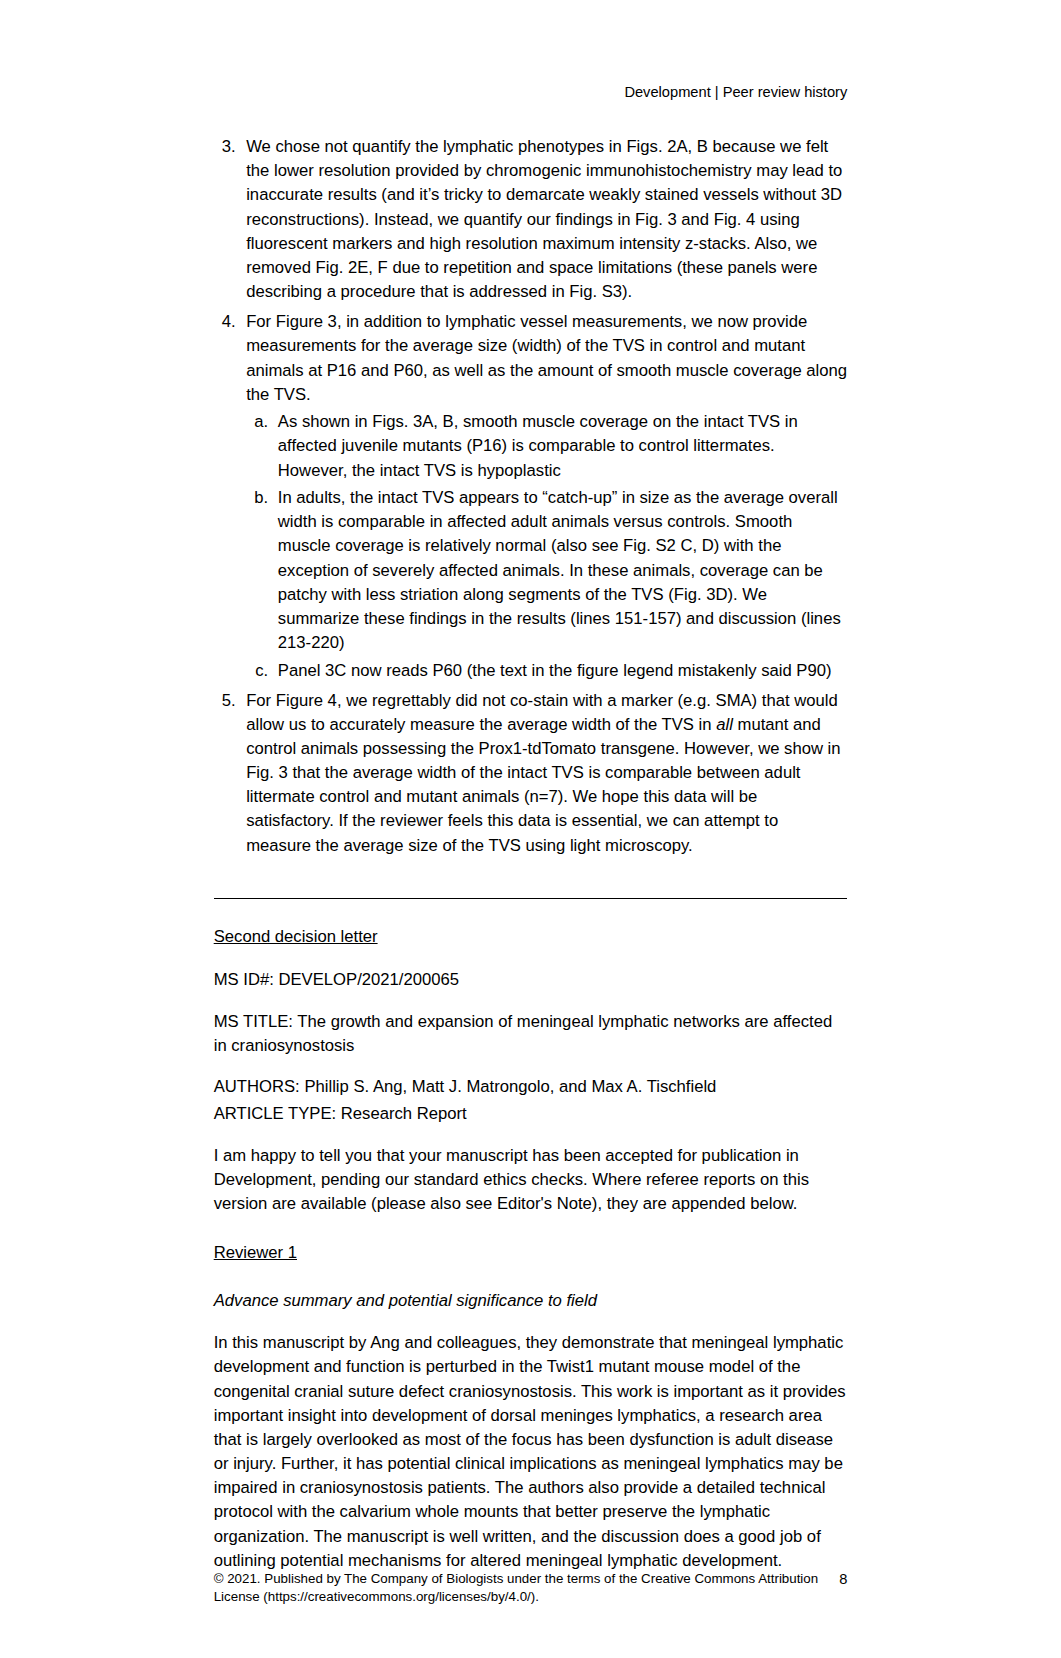Development | Peer review history
We chose not quantify the lymphatic phenotypes in Figs. 2A, B because we felt the lower resolution provided by chromogenic immunohistochemistry may lead to inaccurate results (and it’s tricky to demarcate weakly stained vessels without 3D reconstructions). Instead, we quantify our findings in Fig. 3 and Fig. 4 using fluorescent markers and high resolution maximum intensity z-stacks. Also, we removed Fig. 2E, F due to repetition and space limitations (these panels were describing a procedure that is addressed in Fig. S3).
For Figure 3, in addition to lymphatic vessel measurements, we now provide measurements for the average size (width) of the TVS in control and mutant animals at P16 and P60, as well as the amount of smooth muscle coverage along the TVS.
As shown in Figs. 3A, B, smooth muscle coverage on the intact TVS in affected juvenile mutants (P16) is comparable to control littermates. However, the intact TVS is hypoplastic
In adults, the intact TVS appears to “catch-up” in size as the average overall width is comparable in affected adult animals versus controls. Smooth muscle coverage is relatively normal (also see Fig. S2 C, D) with the exception of severely affected animals. In these animals, coverage can be patchy with less striation along segments of the TVS (Fig. 3D). We summarize these findings in the results (lines 151-157) and discussion (lines 213-220)
Panel 3C now reads P60 (the text in the figure legend mistakenly said P90)
For Figure 4, we regrettably did not co-stain with a marker (e.g. SMA) that would allow us to accurately measure the average width of the TVS in all mutant and control animals possessing the Prox1-tdTomato transgene. However, we show in Fig. 3 that the average width of the intact TVS is comparable between adult littermate control and mutant animals (n=7). We hope this data will be satisfactory. If the reviewer feels this data is essential, we can attempt to measure the average size of the TVS using light microscopy.
Second decision letter
MS ID#: DEVELOP/2021/200065
MS TITLE: The growth and expansion of meningeal lymphatic networks are affected in craniosynostosis
AUTHORS: Phillip S. Ang, Matt J. Matrongolo, and Max A. Tischfield
ARTICLE TYPE: Research Report
I am happy to tell you that your manuscript has been accepted for publication in Development, pending our standard ethics checks. Where referee reports on this version are available (please also see Editor's Note), they are appended below.
Reviewer 1
Advance summary and potential significance to field
In this manuscript by Ang and colleagues, they demonstrate that meningeal lymphatic development and function is perturbed in the Twist1 mutant mouse model of the congenital cranial suture defect craniosynostosis. This work is important as it provides important insight into development of dorsal meninges lymphatics, a research area that is largely overlooked as most of the focus has been dysfunction is adult disease or injury. Further, it has potential clinical implications as meningeal lymphatics may be impaired in craniosynostosis patients. The authors also provide a detailed technical protocol with the calvarium whole mounts that better preserve the lymphatic organization. The manuscript is well written, and the discussion does a good job of outlining potential mechanisms for altered meningeal lymphatic development.
8 © 2021. Published by The Company of Biologists under the terms of the Creative Commons Attribution License (https://creativecommons.org/licenses/by/4.0/).